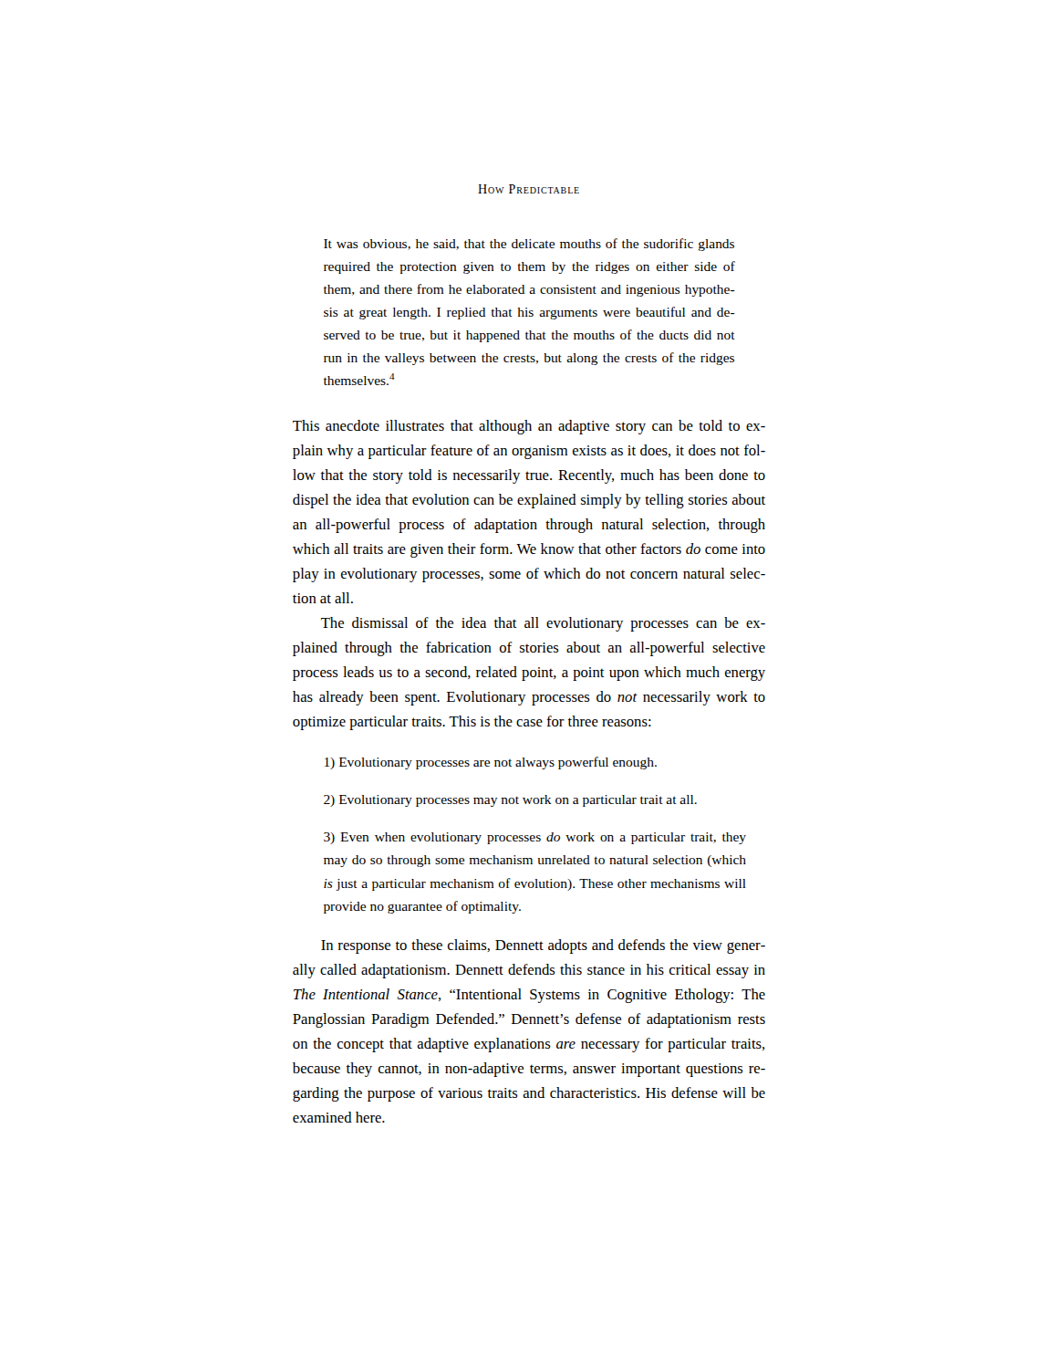How Predictable
It was obvious, he said, that the delicate mouths of the sudorific glands required the protection given to them by the ridges on either side of them, and there from he elaborated a consistent and ingenious hypothesis at great length. I replied that his arguments were beautiful and deserved to be true, but it happened that the mouths of the ducts did not run in the valleys between the crests, but along the crests of the ridges themselves.4
This anecdote illustrates that although an adaptive story can be told to explain why a particular feature of an organism exists as it does, it does not follow that the story told is necessarily true. Recently, much has been done to dispel the idea that evolution can be explained simply by telling stories about an all-powerful process of adaptation through natural selection, through which all traits are given their form. We know that other factors do come into play in evolutionary processes, some of which do not concern natural selection at all.
The dismissal of the idea that all evolutionary processes can be explained through the fabrication of stories about an all-powerful selective process leads us to a second, related point, a point upon which much energy has already been spent. Evolutionary processes do not necessarily work to optimize particular traits. This is the case for three reasons:
1) Evolutionary processes are not always powerful enough.
2) Evolutionary processes may not work on a particular trait at all.
3) Even when evolutionary processes do work on a particular trait, they may do so through some mechanism unrelated to natural selection (which is just a particular mechanism of evolution). These other mechanisms will provide no guarantee of optimality.
In response to these claims, Dennett adopts and defends the view generally called adaptationism. Dennett defends this stance in his critical essay in The Intentional Stance, “Intentional Systems in Cognitive Ethology: The Panglossian Paradigm Defended.” Dennett’s defense of adaptationism rests on the concept that adaptive explanations are necessary for particular traits, because they cannot, in non-adaptive terms, answer important questions regarding the purpose of various traits and characteristics. His defense will be examined here.